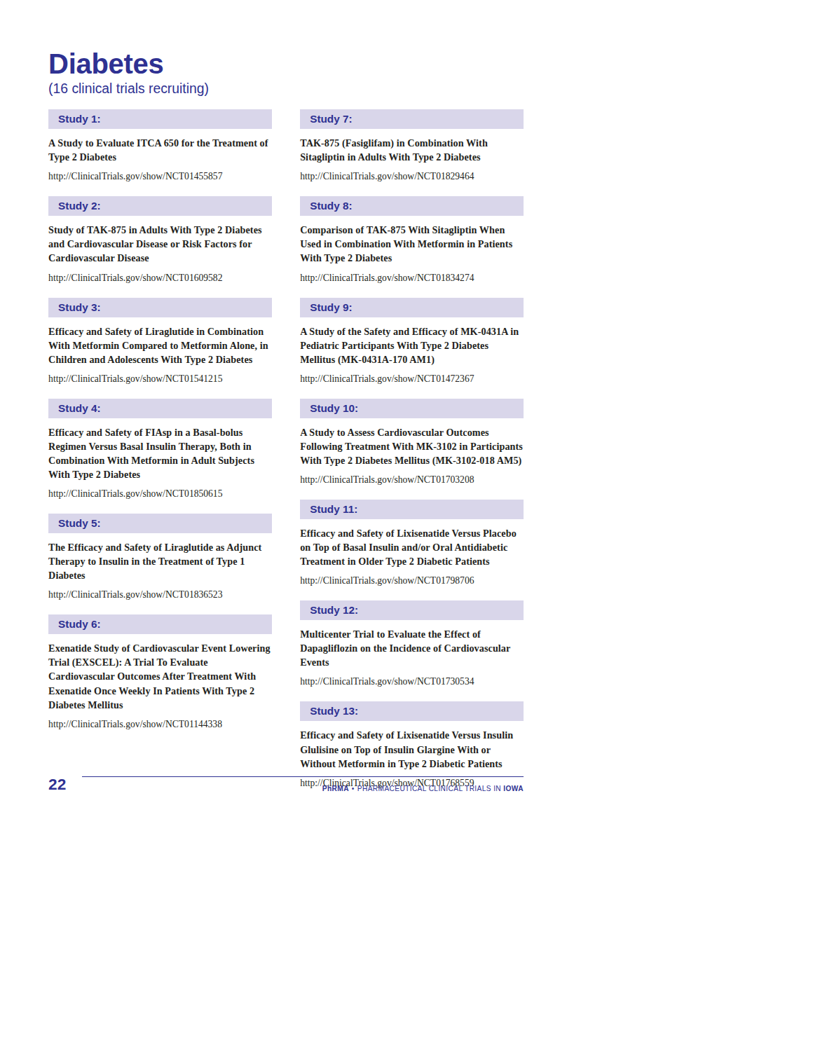Diabetes
(16 clinical trials recruiting)
Study 1:
A Study to Evaluate ITCA 650 for the Treatment of Type 2 Diabetes
http://ClinicalTrials.gov/show/NCT01455857
Study 2:
Study of TAK-875 in Adults With Type 2 Diabetes and Cardiovascular Disease or Risk Factors for Cardiovascular Disease
http://ClinicalTrials.gov/show/NCT01609582
Study 3:
Efficacy and Safety of Liraglutide in Combination With Metformin Compared to Metformin Alone, in Children and Adolescents With Type 2 Diabetes
http://ClinicalTrials.gov/show/NCT01541215
Study 4:
Efficacy and Safety of FIAsp in a Basal-bolus Regimen Versus Basal Insulin Therapy, Both in Combination With Metformin in Adult Subjects With Type 2 Diabetes
http://ClinicalTrials.gov/show/NCT01850615
Study 5:
The Efficacy and Safety of Liraglutide as Adjunct Therapy to Insulin in the Treatment of Type 1 Diabetes
http://ClinicalTrials.gov/show/NCT01836523
Study 6:
Exenatide Study of Cardiovascular Event Lowering Trial (EXSCEL): A Trial To Evaluate Cardiovascular Outcomes After Treatment With Exenatide Once Weekly In Patients With Type 2 Diabetes Mellitus
http://ClinicalTrials.gov/show/NCT01144338
Study 7:
TAK-875 (Fasiglifam) in Combination With Sitagliptin in Adults With Type 2 Diabetes
http://ClinicalTrials.gov/show/NCT01829464
Study 8:
Comparison of TAK-875 With Sitagliptin When Used in Combination With Metformin in Patients With Type 2 Diabetes
http://ClinicalTrials.gov/show/NCT01834274
Study 9:
A Study of the Safety and Efficacy of MK-0431A in Pediatric Participants With Type 2 Diabetes Mellitus (MK-0431A-170 AM1)
http://ClinicalTrials.gov/show/NCT01472367
Study 10:
A Study to Assess Cardiovascular Outcomes Following Treatment With MK-3102 in Participants With Type 2 Diabetes Mellitus (MK-3102-018 AM5)
http://ClinicalTrials.gov/show/NCT01703208
Study 11:
Efficacy and Safety of Lixisenatide Versus Placebo on Top of Basal Insulin and/or Oral Antidiabetic Treatment in Older Type 2 Diabetic Patients
http://ClinicalTrials.gov/show/NCT01798706
Study 12:
Multicenter Trial to Evaluate the Effect of Dapagliflozin on the Incidence of Cardiovascular Events
http://ClinicalTrials.gov/show/NCT01730534
Study 13:
Efficacy and Safety of Lixisenatide Versus Insulin Glulisine on Top of Insulin Glargine With or Without Metformin in Type 2 Diabetic Patients
http://ClinicalTrials.gov/show/NCT01768559
22
PhRMA•PHARMACEUTICAL CLINICAL TRIALS IN IOWA